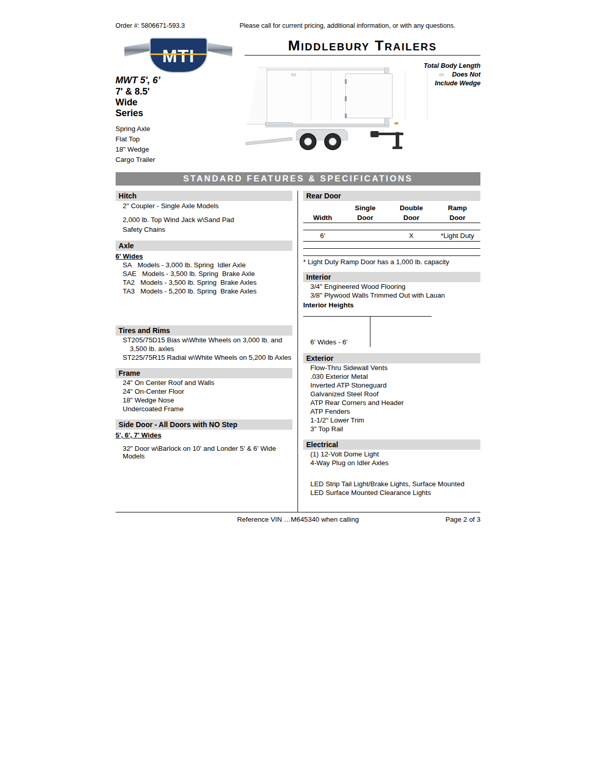Order #: 5806671-593.3
Please call for current pricing, additional information, or with any questions.
MTI
MWT 5', 6’
7' & 8.5'
Wide
Series
Spring Axle
Flat Top
18" Wedge
Cargo Trailer
Middlebury Trailers
Total Body Length
Does Not
Include Wedge
STANDARD FEATURES & SPECIFICATIONS
Hitch
2" Coupler - Single Axle Models
2,000 lb. Top Wind Jack w\Sand Pad
Safety Chains
Axle
6' Wides
SA Models - 3,000 lb. Spring Idler Axle
SAE Models - 3,500 lb. Spring Brake Axle
TA2 Models - 3,500 lb. Spring Brake Axles
TA3 Models - 5,200 lb. Spring Brake Axles
Tires and Rims
ST205/75D15 Bias w\White Wheels on 3,000 lb. and
3,500 lb. axles
ST225/75R15 Radial w\White Wheels on 5,200 lb Axles
Frame
24" On Center Roof and Walls
24" On-Center Floor
18" Wedge Nose
Undercoated Frame
Side Door - All Doors with NO Step
5', 6', 7' Wides
32" Door w\Barlock on 10' and Londer 5' & 6' Wide Models
Rear Door
| | Single | Double | Ramp |
| --- | --- | --- | --- |
| Width | Door | Door | Door |
| 6' | | X | *Light Duty |
* Light Duty Ramp Door has a 1,000 lb. capacity
Interior
3/4" Engineered Wood Flooring
3/8" Plywood Walls Trimmed Out with Lauan
Interior Heights
6' Wides - 6'
Exterior
Flow-Thru Sidewall Vents
.030 Exterior Metal
Inverted ATP Stoneguard
Galvanized Steel Roof
ATP Rear Corners and Header
ATP Fenders
1-1/2" Lower Trim
3" Top Rail
Electrical
(1) 12-Volt Dome Light
4-Way Plug on Idler Axles
LED Strip Tail Light/Brake Lights, Surface Mounted
LED Surface Mounted Clearance Lights
Reference VIN …M645340 when calling
Page 2 of 3